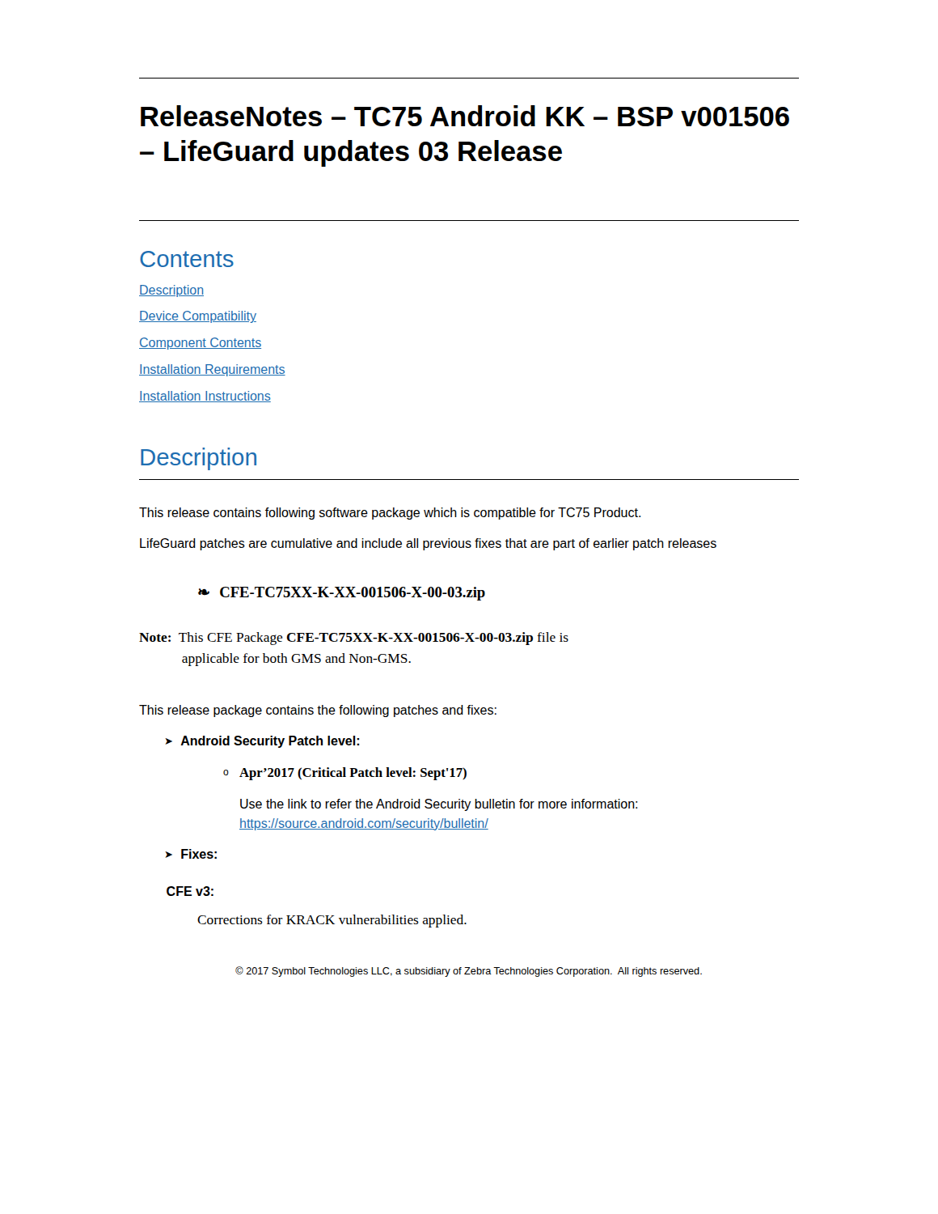ReleaseNotes – TC75 Android KK – BSP v001506 – LifeGuard updates 03 Release
Contents
Description Device Compatibility Component Contents Installation Requirements Installation Instructions
Description
This release contains following software package which is compatible for TC75 Product.
LifeGuard patches are cumulative and include all previous fixes that are part of earlier patch releases
❧CFE-TC75XX-K-XX-001506-X-00-03.zip
Note: This CFE Package CFE-TC75XX-K-XX-001506-X-00-03.zip file is applicable for both GMS and Non-GMS.
This release package contains the following patches and fixes:
Android Security Patch level:
Apr’2017 (Critical Patch level: Sept'17)
Use the link to refer the Android Security bulletin for more information:
https://source.android.com/security/bulletin/
Fixes:
CFE v3:
Corrections for KRACK vulnerabilities applied.
© 2017 Symbol Technologies LLC, a subsidiary of Zebra Technologies Corporation. All rights reserved.